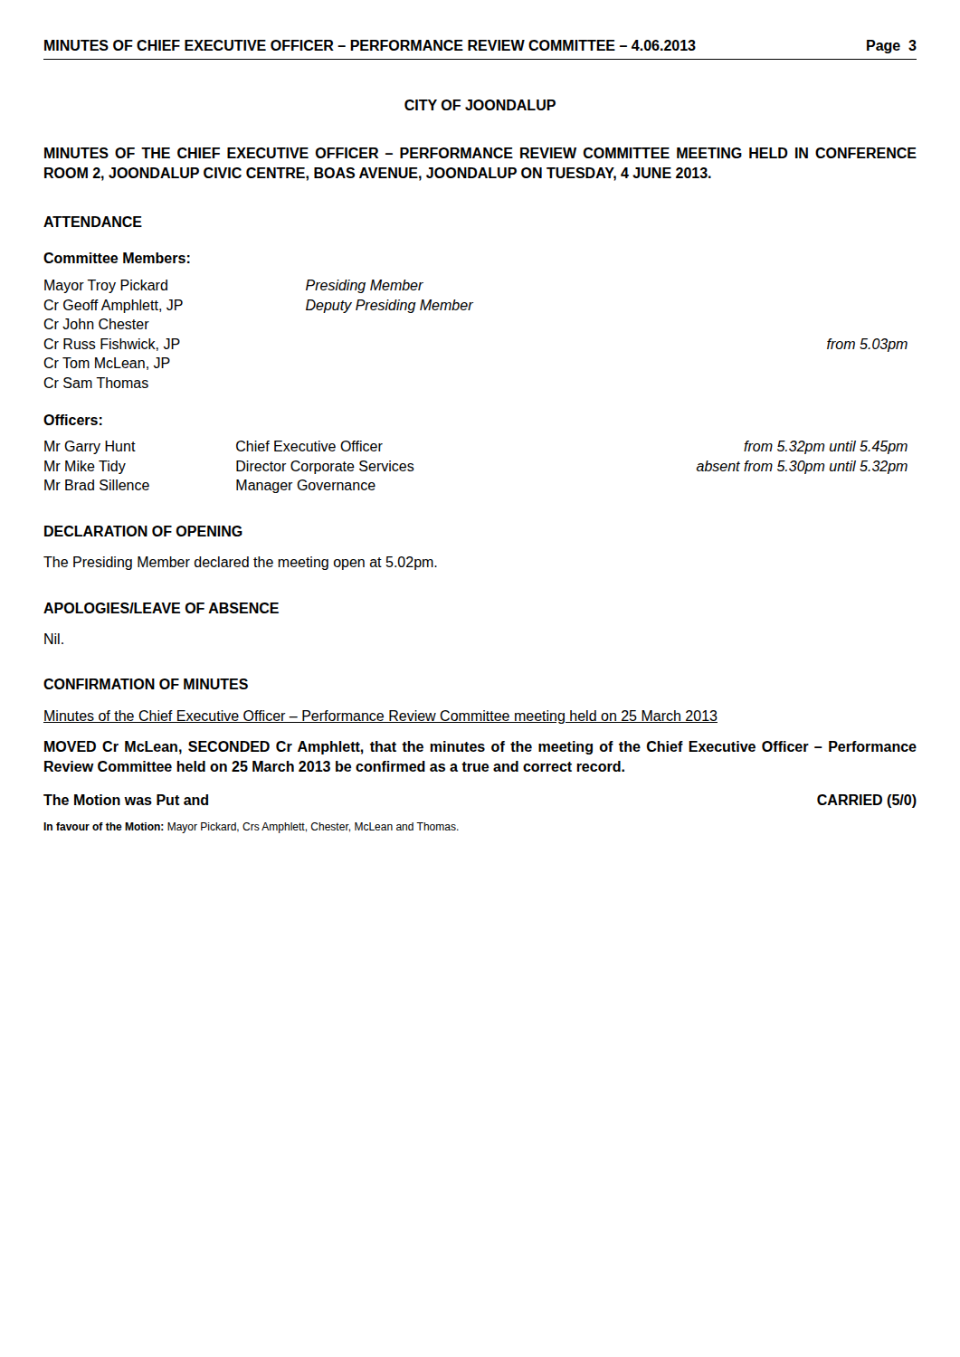Minutes of Chief Executive Officer – Performance Review Committee – 4.06.2013
Page 3
City of Joondalup
Minutes of the Chief Executive Officer – Performance Review Committee meeting held in Conference Room 2, Joondalup Civic Centre, Boas Avenue, Joondalup on Tuesday, 4 June 2013.
Attendance
Committee Members:
| Mayor Troy Pickard | Presiding Member | |
| Cr Geoff Amphlett, JP | Deputy Presiding Member | |
| Cr John Chester | | |
| Cr Russ Fishwick, JP | | from 5.03pm |
| Cr Tom McLean, JP | | |
| Cr Sam Thomas | | |
Officers:
| Mr Garry Hunt | Chief Executive Officer | from 5.32pm until 5.45pm |
| Mr Mike Tidy | Director Corporate Services | absent from 5.30pm until 5.32pm |
| Mr Brad Sillence | Manager Governance | |
Declaration of Opening
The Presiding Member declared the meeting open at 5.02pm.
Apologies/Leave of Absence
Nil.
Confirmation of Minutes
Minutes of the Chief Executive Officer – Performance Review Committee meeting held on 25 March 2013
MOVED Cr McLean, SECONDED Cr Amphlett, that the minutes of the meeting of the Chief Executive Officer – Performance Review Committee held on 25 March 2013 be confirmed as a true and correct record.
The Motion was Put and CARRIED (5/0)
In favour of the Motion: Mayor Pickard, Crs Amphlett, Chester, McLean and Thomas.